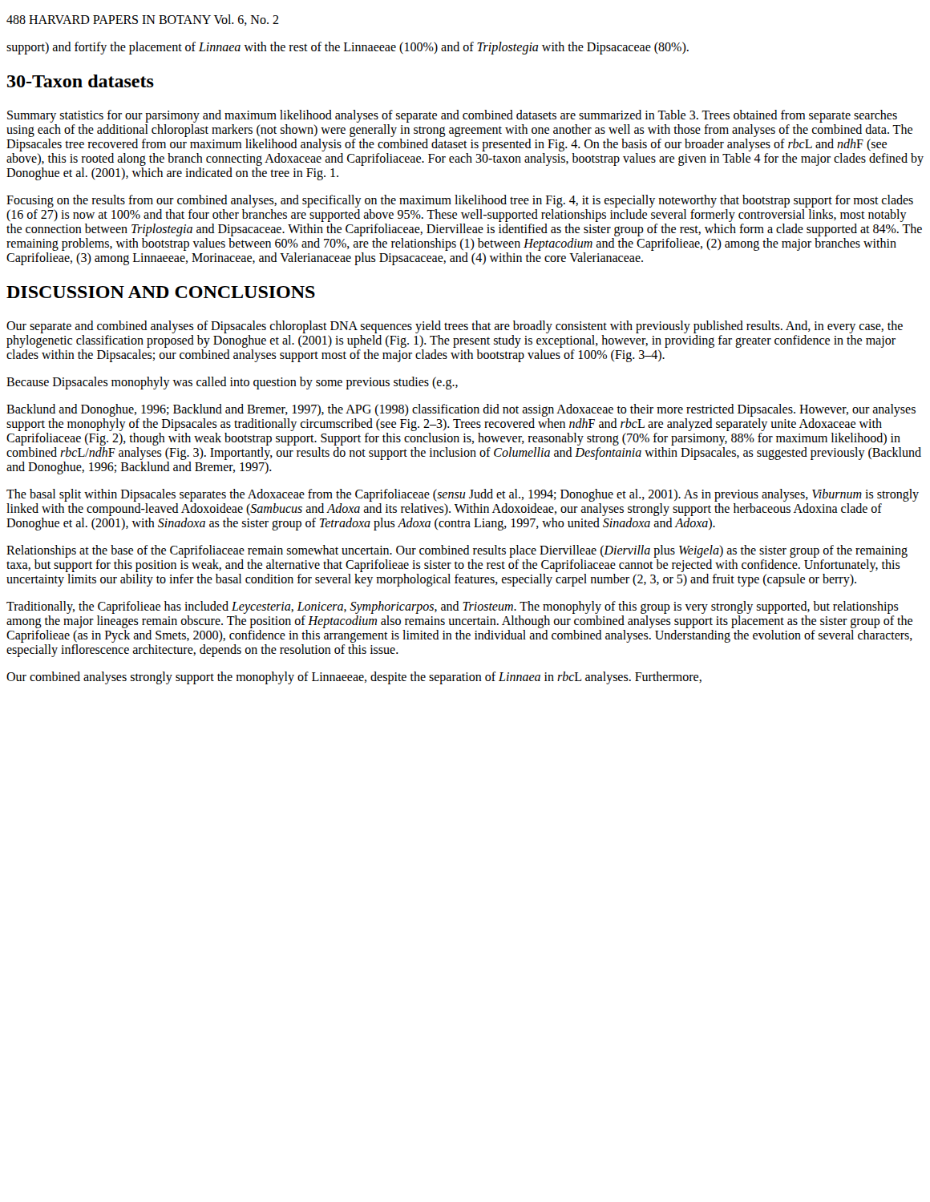488 HARVARD PAPERS IN BOTANY Vol. 6, No. 2
support) and fortify the placement of Linnaea with the rest of the Linnaeeae (100%) and of Triplostegia with the Dipsacaceae (80%).
30-Taxon datasets
Summary statistics for our parsimony and maximum likelihood analyses of separate and combined datasets are summarized in Table 3. Trees obtained from separate searches using each of the additional chloroplast markers (not shown) were generally in strong agreement with one another as well as with those from analyses of the combined data. The Dipsacales tree recovered from our maximum likelihood analysis of the combined dataset is presented in Fig. 4. On the basis of our broader analyses of rbc L and ndh F (see above), this is rooted along the branch connecting Adoxaceae and Caprifoliaceae. For each 30-taxon analysis, bootstrap values are given in Table 4 for the major clades defined by Donoghue et al. (2001), which are indicated on the tree in Fig. 1.
Focusing on the results from our combined analyses, and specifically on the maximum likelihood tree in Fig. 4, it is especially noteworthy that bootstrap support for most clades (16 of 27) is now at 100% and that four other branches are supported above 95%. These well-supported relationships include several formerly controversial links, most notably the connection between Triplostegia and Dipsacaceae. Within the Caprifoliaceae, Diervilleae is identified as the sister group of the rest, which form a clade supported at 84%. The remaining problems, with bootstrap values between 60% and 70%, are the relationships (1) between Heptacodium and the Caprifolieae, (2) among the major branches within Caprifolieae, (3) among Linnaeeae, Morinaceae, and Valerianaceae plus Dipsacaceae, and (4) within the core Valerianaceae.
DISCUSSION AND CONCLUSIONS
Our separate and combined analyses of Dipsacales chloroplast DNA sequences yield trees that are broadly consistent with previously published results. And, in every case, the phylogenetic classification proposed by Donoghue et al. (2001) is upheld (Fig. 1). The present study is exceptional, however, in providing far greater confidence in the major clades within the Dipsacales; our combined analyses support most of the major clades with bootstrap values of 100% (Fig. 3–4).
Because Dipsacales monophyly was called into question by some previous studies (e.g.,
Backlund and Donoghue, 1996; Backlund and Bremer, 1997), the APG (1998) classification did not assign Adoxaceae to their more restricted Dipsacales. However, our analyses support the monophyly of the Dipsacales as traditionally circumscribed (see Fig. 2–3). Trees recovered when ndh F and rbc L are analyzed separately unite Adoxaceae with Caprifoliaceae (Fig. 2), though with weak bootstrap support. Support for this conclusion is, however, reasonably strong (70% for parsimony, 88% for maximum likelihood) in combined rbc L/ndh F analyses (Fig. 3). Importantly, our results do not support the inclusion of Columellia and Desfontainia within Dipsacales, as suggested previously (Backlund and Donoghue, 1996; Backlund and Bremer, 1997).
The basal split within Dipsacales separates the Adoxaceae from the Caprifoliaceae (sensu Judd et al., 1994; Donoghue et al., 2001). As in previous analyses, Viburnum is strongly linked with the compound-leaved Adoxoideae (Sambucus and Adoxa and its relatives). Within Adoxoideae, our analyses strongly support the herbaceous Adoxina clade of Donoghue et al. (2001), with Sinadoxa as the sister group of Tetradoxa plus Adoxa (contra Liang, 1997, who united Sinadoxa and Adoxa).
Relationships at the base of the Caprifoliaceae remain somewhat uncertain. Our combined results place Diervilleae (Diervilla plus Weigela) as the sister group of the remaining taxa, but support for this position is weak, and the alternative that Caprifolieae is sister to the rest of the Caprifoliaceae cannot be rejected with confidence. Unfortunately, this uncertainty limits our ability to infer the basal condition for several key morphological features, especially carpel number (2, 3, or 5) and fruit type (capsule or berry).
Traditionally, the Caprifolieae has included Leycesteria, Lonicera, Symphoricarpos, and Triosteum. The monophyly of this group is very strongly supported, but relationships among the major lineages remain obscure. The position of Heptacodium also remains uncertain. Although our combined analyses support its placement as the sister group of the Caprifolieae (as in Pyck and Smets, 2000), confidence in this arrangement is limited in the individual and combined analyses. Understanding the evolution of several characters, especially inflorescence architecture, depends on the resolution of this issue.
Our combined analyses strongly support the monophyly of Linnaeeae, despite the separation of Linnaea in rbc L analyses. Furthermore,